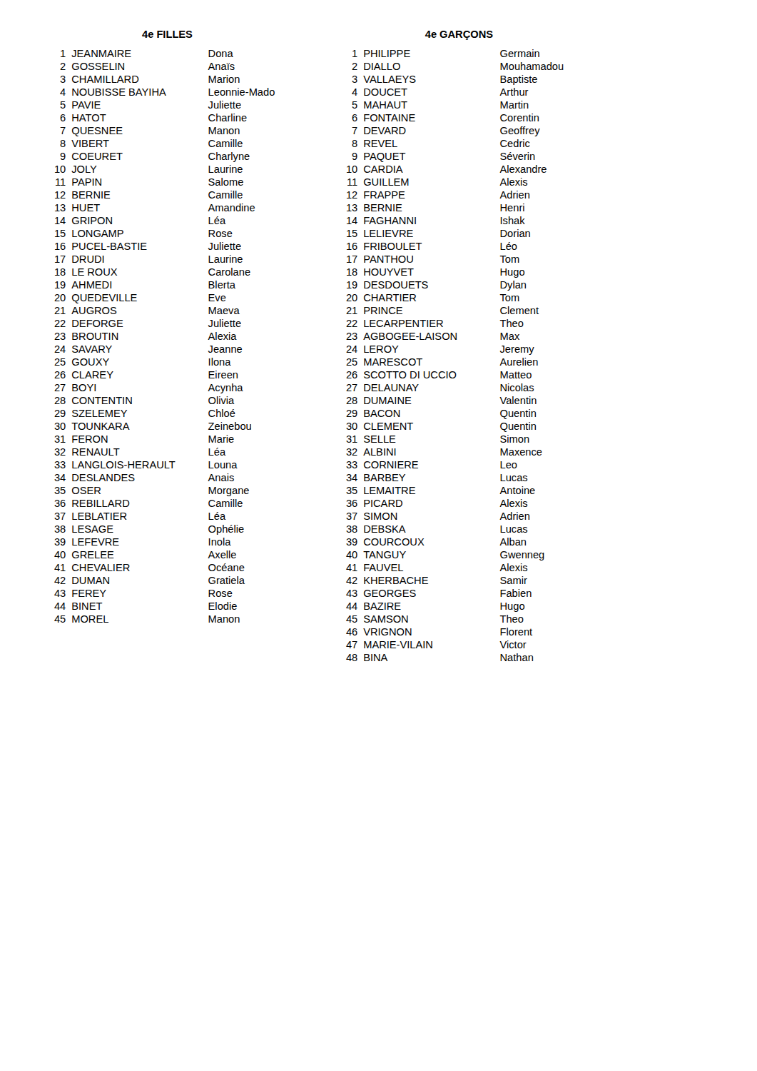4e FILLES
| 1 | JEANMAIRE | Dona |
| 2 | GOSSELIN | Anaïs |
| 3 | CHAMILLARD | Marion |
| 4 | NOUBISSE BAYIHA | Leonnie-Mado |
| 5 | PAVIE | Juliette |
| 6 | HATOT | Charline |
| 7 | QUESNEE | Manon |
| 8 | VIBERT | Camille |
| 9 | COEURET | Charlyne |
| 10 | JOLY | Laurine |
| 11 | PAPIN | Salome |
| 12 | BERNIE | Camille |
| 13 | HUET | Amandine |
| 14 | GRIPON | Léa |
| 15 | LONGAMP | Rose |
| 16 | PUCEL-BASTIE | Juliette |
| 17 | DRUDI | Laurine |
| 18 | LE ROUX | Carolane |
| 19 | AHMEDI | Blerta |
| 20 | QUEDEVILLE | Eve |
| 21 | AUGROS | Maeva |
| 22 | DEFORGE | Juliette |
| 23 | BROUTIN | Alexia |
| 24 | SAVARY | Jeanne |
| 25 | GOUXY | Ilona |
| 26 | CLAREY | Eireen |
| 27 | BOYI | Acynha |
| 28 | CONTENTIN | Olivia |
| 29 | SZELEMEY | Chloé |
| 30 | TOUNKARA | Zeinebou |
| 31 | FERON | Marie |
| 32 | RENAULT | Léa |
| 33 | LANGLOIS-HERAULT | Louna |
| 34 | DESLANDES | Anais |
| 35 | OSER | Morgane |
| 36 | REBILLARD | Camille |
| 37 | LEBLATIER | Léa |
| 38 | LESAGE | Ophélie |
| 39 | LEFEVRE | Inola |
| 40 | GRELEE | Axelle |
| 41 | CHEVALIER | Océane |
| 42 | DUMAN | Gratiela |
| 43 | FEREY | Rose |
| 44 | BINET | Elodie |
| 45 | MOREL | Manon |
4e GARÇONS
| 1 | PHILIPPE | Germain |
| 2 | DIALLO | Mouhamadou |
| 3 | VALLAEYS | Baptiste |
| 4 | DOUCET | Arthur |
| 5 | MAHAUT | Martin |
| 6 | FONTAINE | Corentin |
| 7 | DEVARD | Geoffrey |
| 8 | REVEL | Cedric |
| 9 | PAQUET | Séverin |
| 10 | CARDIA | Alexandre |
| 11 | GUILLEM | Alexis |
| 12 | FRAPPE | Adrien |
| 13 | BERNIE | Henri |
| 14 | FAGHANNI | Ishak |
| 15 | LELIEVRE | Dorian |
| 16 | FRIBOULET | Léo |
| 17 | PANTHOU | Tom |
| 18 | HOUYVET | Hugo |
| 19 | DESDOUETS | Dylan |
| 20 | CHARTIER | Tom |
| 21 | PRINCE | Clement |
| 22 | LECARPENTIER | Theo |
| 23 | AGBOGEE-LAISON | Max |
| 24 | LEROY | Jeremy |
| 25 | MARESCOT | Aurelien |
| 26 | SCOTTO DI UCCIO | Matteo |
| 27 | DELAUNAY | Nicolas |
| 28 | DUMAINE | Valentin |
| 29 | BACON | Quentin |
| 30 | CLEMENT | Quentin |
| 31 | SELLE | Simon |
| 32 | ALBINI | Maxence |
| 33 | CORNIERE | Leo |
| 34 | BARBEY | Lucas |
| 35 | LEMAITRE | Antoine |
| 36 | PICARD | Alexis |
| 37 | SIMON | Adrien |
| 38 | DEBSKA | Lucas |
| 39 | COURCOUX | Alban |
| 40 | TANGUY | Gwenneg |
| 41 | FAUVEL | Alexis |
| 42 | KHERBACHE | Samir |
| 43 | GEORGES | Fabien |
| 44 | BAZIRE | Hugo |
| 45 | SAMSON | Theo |
| 46 | VRIGNON | Florent |
| 47 | MARIE-VILAIN | Victor |
| 48 | BINA | Nathan |